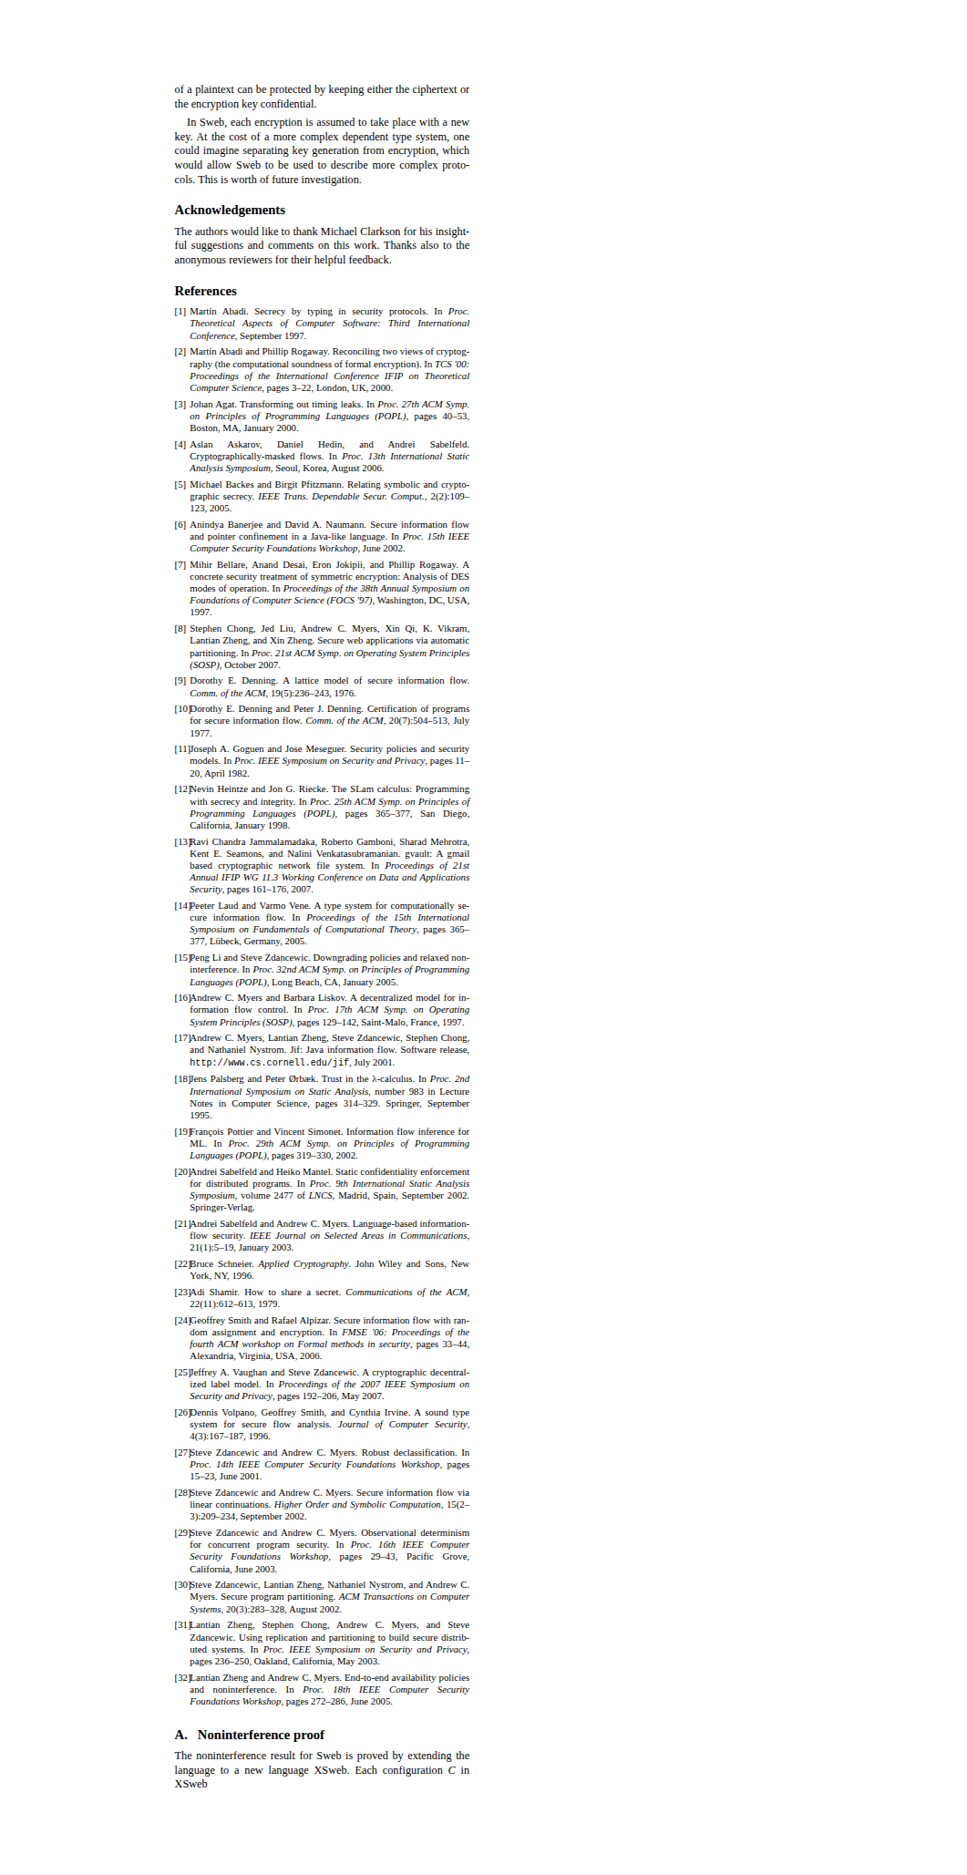of a plaintext can be protected by keeping either the ciphertext or the encryption key confidential.
In Sweb, each encryption is assumed to take place with a new key. At the cost of a more complex dependent type system, one could imagine separating key generation from encryption, which would allow Sweb to be used to describe more complex protocols. This is worth of future investigation.
Acknowledgements
The authors would like to thank Michael Clarkson for his insightful suggestions and comments on this work. Thanks also to the anonymous reviewers for their helpful feedback.
References
[1] Martín Abadi. Secrecy by typing in security protocols. In Proc. Theoretical Aspects of Computer Software: Third International Conference, September 1997.
[2] Martín Abadi and Phillip Rogaway. Reconciling two views of cryptography (the computational soundness of formal encryption). In TCS '00: Proceedings of the International Conference IFIP on Theoretical Computer Science, pages 3–22, London, UK, 2000.
[3] Johan Agat. Transforming out timing leaks. In Proc. 27th ACM Symp. on Principles of Programming Languages (POPL), pages 40–53, Boston, MA, January 2000.
[4] Aslan Askarov, Daniel Hedin, and Andrei Sabelfeld. Cryptographically-masked flows. In Proc. 13th International Static Analysis Symposium, Seoul, Korea, August 2006.
[5] Michael Backes and Birgit Pfitzmann. Relating symbolic and cryptographic secrecy. IEEE Trans. Dependable Secur. Comput., 2(2):109–123, 2005.
[6] Anindya Banerjee and David A. Naumann. Secure information flow and pointer confinement in a Java-like language. In Proc. 15th IEEE Computer Security Foundations Workshop, June 2002.
[7] Mihir Bellare, Anand Desai, Eron Jokipii, and Phillip Rogaway. A concrete security treatment of symmetric encryption: Analysis of DES modes of operation. In Proceedings of the 38th Annual Symposium on Foundations of Computer Science (FOCS '97), Washington, DC, USA, 1997.
[8] Stephen Chong, Jed Liu, Andrew C. Myers, Xin Qi, K. Vikram, Lantian Zheng, and Xin Zheng. Secure web applications via automatic partitioning. In Proc. 21st ACM Symp. on Operating System Principles (SOSP), October 2007.
[9] Dorothy E. Denning. A lattice model of secure information flow. Comm. of the ACM, 19(5):236–243, 1976.
[10] Dorothy E. Denning and Peter J. Denning. Certification of programs for secure information flow. Comm. of the ACM, 20(7):504–513, July 1977.
[11] Joseph A. Goguen and Jose Meseguer. Security policies and security models. In Proc. IEEE Symposium on Security and Privacy, pages 11–20, April 1982.
[12] Nevin Heintze and Jon G. Riecke. The SLam calculus: Programming with secrecy and integrity. In Proc. 25th ACM Symp. on Principles of Programming Languages (POPL), pages 365–377, San Diego, California, January 1998.
[13] Ravi Chandra Jammalamadaka, Roberto Gamboni, Sharad Mehrotra, Kent E. Seamons, and Nalini Venkatasubramanian. gvault: A gmail based cryptographic network file system. In Proceedings of 21st Annual IFIP WG 11.3 Working Conference on Data and Applications Security, pages 161–176, 2007.
[14] Peeter Laud and Varmo Vene. A type system for computationally secure information flow. In Proceedings of the 15th International Symposium on Fundamentals of Computational Theory, pages 365–377, Lübeck, Germany, 2005.
[15] Peng Li and Steve Zdancewic. Downgrading policies and relaxed noninterference. In Proc. 32nd ACM Symp. on Principles of Programming Languages (POPL), Long Beach, CA, January 2005.
[16] Andrew C. Myers and Barbara Liskov. A decentralized model for information flow control. In Proc. 17th ACM Symp. on Operating System Principles (SOSP), pages 129–142, Saint-Malo, France, 1997.
[17] Andrew C. Myers, Lantian Zheng, Steve Zdancewic, Stephen Chong, and Nathaniel Nystrom. Jif: Java information flow. Software release, http://www.cs.cornell.edu/jif, July 2001.
[18] Jens Palsberg and Peter Ørbæk. Trust in the λ-calculus. In Proc. 2nd International Symposium on Static Analysis, number 983 in Lecture Notes in Computer Science, pages 314–329. Springer, September 1995.
[19] François Pottier and Vincent Simonet. Information flow inference for ML. In Proc. 29th ACM Symp. on Principles of Programming Languages (POPL), pages 319–330, 2002.
[20] Andrei Sabelfeld and Heiko Mantel. Static confidentiality enforcement for distributed programs. In Proc. 9th International Static Analysis Symposium, volume 2477 of LNCS, Madrid, Spain, September 2002. Springer-Verlag.
[21] Andrei Sabelfeld and Andrew C. Myers. Language-based information-flow security. IEEE Journal on Selected Areas in Communications, 21(1):5–19, January 2003.
[22] Bruce Schneier. Applied Cryptography. John Wiley and Sons, New York, NY, 1996.
[23] Adi Shamir. How to share a secret. Communications of the ACM, 22(11):612–613, 1979.
[24] Geoffrey Smith and Rafael Alpízar. Secure information flow with random assignment and encryption. In FMSE '06: Proceedings of the fourth ACM workshop on Formal methods in security, pages 33–44, Alexandria, Virginia, USA, 2006.
[25] Jeffrey A. Vaughan and Steve Zdancewic. A cryptographic decentralized label model. In Proceedings of the 2007 IEEE Symposium on Security and Privacy, pages 192–206, May 2007.
[26] Dennis Volpano, Geoffrey Smith, and Cynthia Irvine. A sound type system for secure flow analysis. Journal of Computer Security, 4(3):167–187, 1996.
[27] Steve Zdancewic and Andrew C. Myers. Robust declassification. In Proc. 14th IEEE Computer Security Foundations Workshop, pages 15–23, June 2001.
[28] Steve Zdancewic and Andrew C. Myers. Secure information flow via linear continuations. Higher Order and Symbolic Computation, 15(2–3):209–234, September 2002.
[29] Steve Zdancewic and Andrew C. Myers. Observational determinism for concurrent program security. In Proc. 16th IEEE Computer Security Foundations Workshop, pages 29–43, Pacific Grove, California, June 2003.
[30] Steve Zdancewic, Lantian Zheng, Nathaniel Nystrom, and Andrew C. Myers. Secure program partitioning. ACM Transactions on Computer Systems, 20(3):283–328, August 2002.
[31] Lantian Zheng, Stephen Chong, Andrew C. Myers, and Steve Zdancewic. Using replication and partitioning to build secure distributed systems. In Proc. IEEE Symposium on Security and Privacy, pages 236–250, Oakland, California, May 2003.
[32] Lantian Zheng and Andrew C. Myers. End-to-end availability policies and noninterference. In Proc. 18th IEEE Computer Security Foundations Workshop, pages 272–286, June 2005.
A. Noninterference proof
The noninterference result for Sweb is proved by extending the language to a new language XSweb. Each configuration C in XSweb